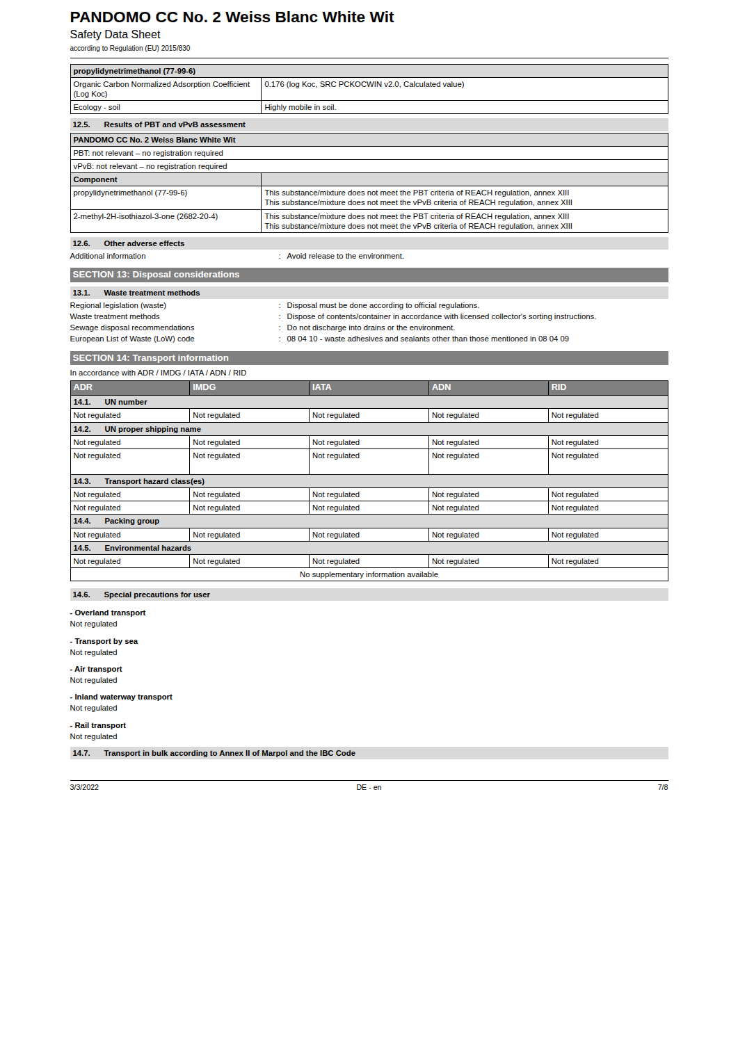PANDOMO CC No. 2 Weiss Blanc White Wit
Safety Data Sheet
according to Regulation (EU) 2015/830
| propylidynetrimethanol (77-99-6) |
| Organic Carbon Normalized Adsorption Coefficient (Log Koc) | 0.176 (log Koc, SRC PCKOCWIN v2.0, Calculated value) |
| Ecology - soil | Highly mobile in soil. |
12.5. Results of PBT and vPvB assessment
| PANDOMO CC No. 2 Weiss Blanc White Wit |
| PBT: not relevant – no registration required |
| vPvB: not relevant – no registration required |
| Component | |
| propylidynetrimethanol (77-99-6) | This substance/mixture does not meet the PBT criteria of REACH regulation, annex XIII This substance/mixture does not meet the vPvB criteria of REACH regulation, annex XIII |
| 2-methyl-2H-isothiazol-3-one (2682-20-4) | This substance/mixture does not meet the PBT criteria of REACH regulation, annex XIII This substance/mixture does not meet the vPvB criteria of REACH regulation, annex XIII |
12.6. Other adverse effects
Additional information
:
Avoid release to the environment.
SECTION 13: Disposal considerations
13.1. Waste treatment methods
Regional legislation (waste)
:
Disposal must be done according to official regulations.
Waste treatment methods
:
Dispose of contents/container in accordance with licensed collector's sorting instructions.
Sewage disposal recommendations
:
Do not discharge into drains or the environment.
European List of Waste (LoW) code
:
08 04 10 - waste adhesives and sealants other than those mentioned in 08 04 09
SECTION 14: Transport information
In accordance with ADR / IMDG / IATA / ADN / RID
| ADR | IMDG | IATA | ADN | RID |
| --- | --- | --- | --- | --- |
| 14.1. UN number |
| Not regulated | Not regulated | Not regulated | Not regulated | Not regulated |
| 14.2. UN proper shipping name |
| Not regulated | Not regulated | Not regulated | Not regulated | Not regulated |
| Not regulated | Not regulated | Not regulated | Not regulated | Not regulated |
| 14.3. Transport hazard class(es) |
| Not regulated | Not regulated | Not regulated | Not regulated | Not regulated |
| Not regulated | Not regulated | Not regulated | Not regulated | Not regulated |
| 14.4. Packing group |
| Not regulated | Not regulated | Not regulated | Not regulated | Not regulated |
| 14.5. Environmental hazards |
| Not regulated | Not regulated | Not regulated | Not regulated | Not regulated |
| No supplementary information available |
14.6. Special precautions for user
- Overland transport
Not regulated
- Transport by sea
Not regulated
- Air transport
Not regulated
- Inland waterway transport
Not regulated
- Rail transport
Not regulated
14.7. Transport in bulk according to Annex II of Marpol and the IBC Code
3/3/2022
DE - en
7/8